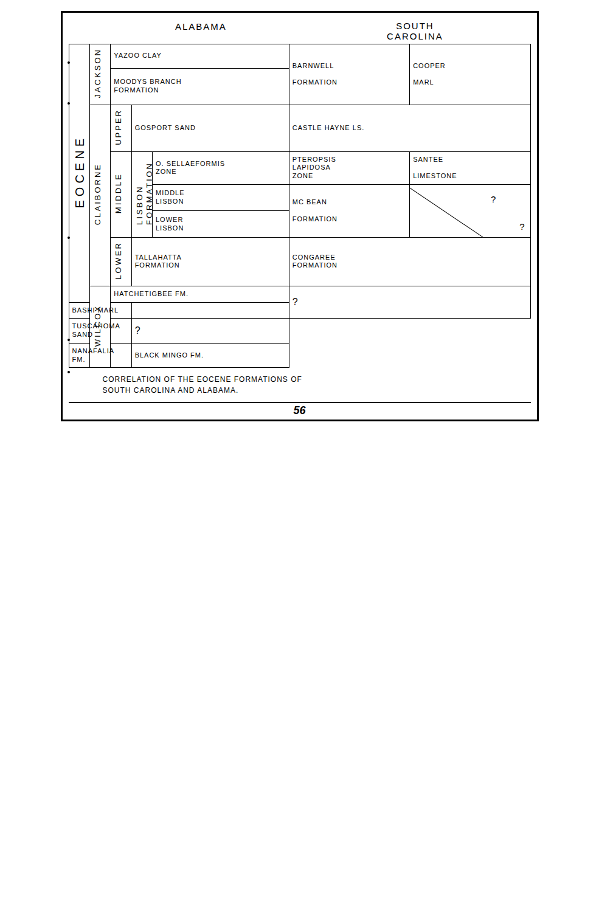ALABAMA
SOUTH
CAROLINA
| EOCENE | JACKSON | YAZOO CLAY | BARNWELL FORMATION | COOPER MARL |
| MOODYS BRANCH FORMATION |
| CLAIBORNE | UPPER | GOSPORT SAND | CASTLE HAYNE LS. |
| MIDDLE | LISBON FORMATION | O. SELLAEFORMIS ZONE | PTEROPSIS LAPIDOSA ZONE | SANTEE LIMESTONE |
| MIDDLE LISBON | MC BEAN FORMATION | ? ? |
| LOWER LISBON |
| LOWER | TALLAHATTA FORMATION | CONGAREE FORMATION |
| WILCOX | HATCHETIGBEE FM. | ? |
| BASHI MARL |
| TUSCAHOMA SAND | ? |
| NANAFALIA FM. | BLACK MINGO FM. |
CORRELATION OF THE EOCENE FORMATIONS OF
SOUTH CAROLINA AND ALABAMA.
56